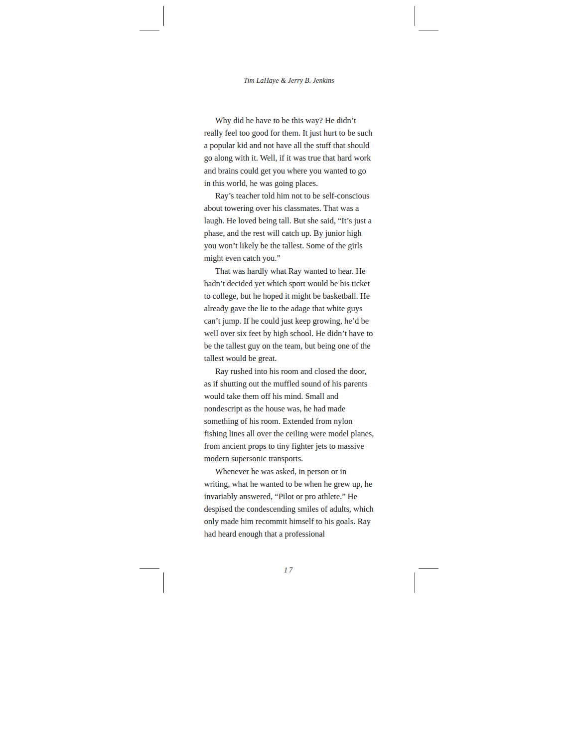Tim LaHaye & Jerry B. Jenkins
Why did he have to be this way? He didn’t really feel too good for them. It just hurt to be such a popular kid and not have all the stuff that should go along with it. Well, if it was true that hard work and brains could get you where you wanted to go in this world, he was going places.
Ray’s teacher told him not to be self-conscious about towering over his classmates. That was a laugh. He loved being tall. But she said, “It’s just a phase, and the rest will catch up. By junior high you won’t likely be the tall­est. Some of the girls might even catch you.”
That was hardly what Ray wanted to hear. He hadn’t decided yet which sport would be his ticket to college, but he hoped it might be basketball. He already gave the lie to the adage that white guys can’t jump. If he could just keep growing, he’d be well over six feet by high school. He didn’t have to be the tallest guy on the team, but being one of the tallest would be great.
Ray rushed into his room and closed the door, as if shutting out the muffled sound of his parents would take them off his mind. Small and nondescript as the house was, he had made something of his room. Extended from nylon fishing lines all over the ceiling were model planes, from ancient props to tiny fighter jets to massive modern supersonic transports.
Whenever he was asked, in person or in writing, what he wanted to be when he grew up, he invariably answered, “Pilot or pro athlete.” He despised the condescending smiles of adults, which only made him recommit himself to his goals. Ray had heard enough that a professional
17